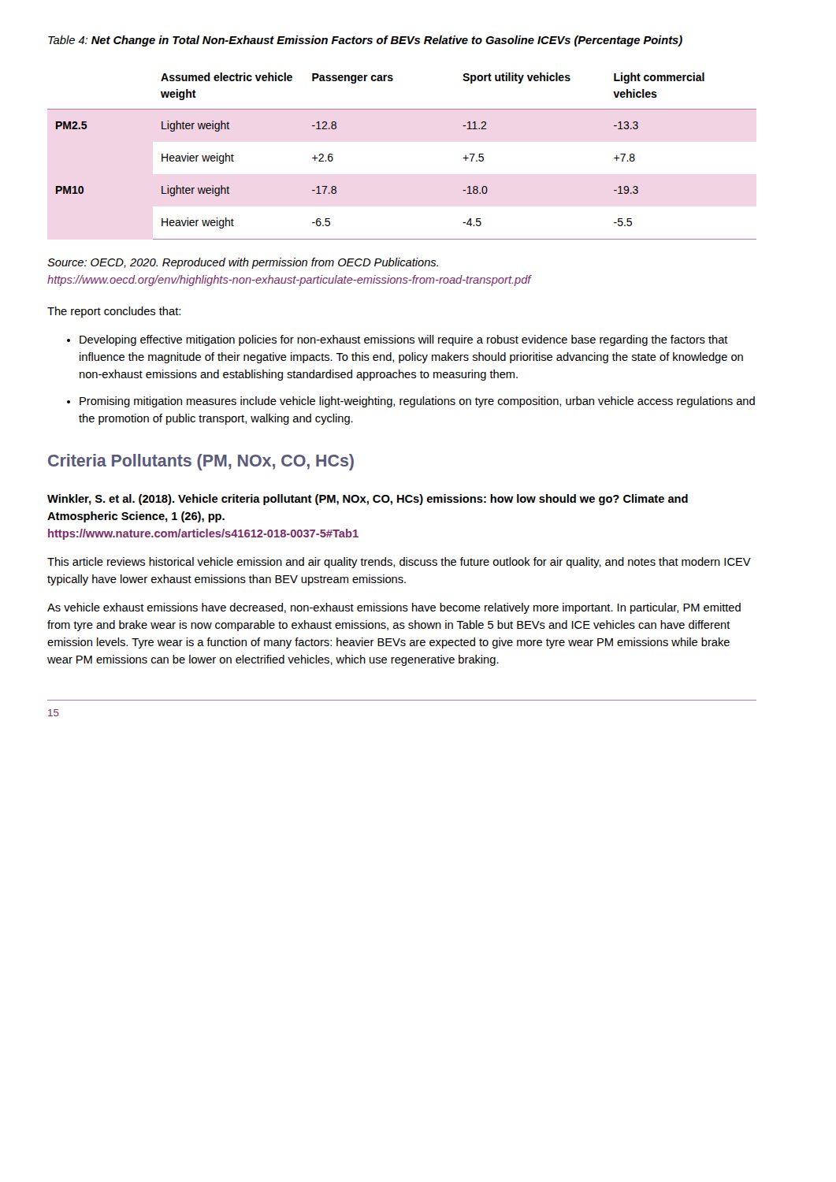Table 4: Net Change in Total Non-Exhaust Emission Factors of BEVs Relative to Gasoline ICEVs (Percentage Points)
| | Assumed electric vehicle weight | Passenger cars | Sport utility vehicles | Light commercial vehicles |
| --- | --- | --- | --- | --- |
| PM2.5 | Lighter weight | -12.8 | -11.2 | -13.3 |
| Heavier weight | +2.6 | +7.5 | +7.8 |
| PM10 | Lighter weight | -17.8 | -18.0 | -19.3 |
| Heavier weight | -6.5 | -4.5 | -5.5 |
Source: OECD, 2020. Reproduced with permission from OECD Publications.
https://www.oecd.org/env/highlights-non-exhaust-particulate-emissions-from-road-transport.pdf
The report concludes that:
Developing effective mitigation policies for non-exhaust emissions will require a robust evidence base regarding the factors that influence the magnitude of their negative impacts. To this end, policy makers should prioritise advancing the state of knowledge on non-exhaust emissions and establishing standardised approaches to measuring them.
Promising mitigation measures include vehicle light-weighting, regulations on tyre composition, urban vehicle access regulations and the promotion of public transport, walking and cycling.
Criteria Pollutants (PM, NOx, CO, HCs)
Winkler, S. et al. (2018). Vehicle criteria pollutant (PM, NOx, CO, HCs) emissions: how low should we go? Climate and Atmospheric Science, 1 (26), pp.
https://www.nature.com/articles/s41612-018-0037-5#Tab1
This article reviews historical vehicle emission and air quality trends, discuss the future outlook for air quality, and notes that modern ICEV typically have lower exhaust emissions than BEV upstream emissions.
As vehicle exhaust emissions have decreased, non-exhaust emissions have become relatively more important. In particular, PM emitted from tyre and brake wear is now comparable to exhaust emissions, as shown in Table 5 but BEVs and ICE vehicles can have different emission levels. Tyre wear is a function of many factors: heavier BEVs are expected to give more tyre wear PM emissions while brake wear PM emissions can be lower on electrified vehicles, which use regenerative braking.
15